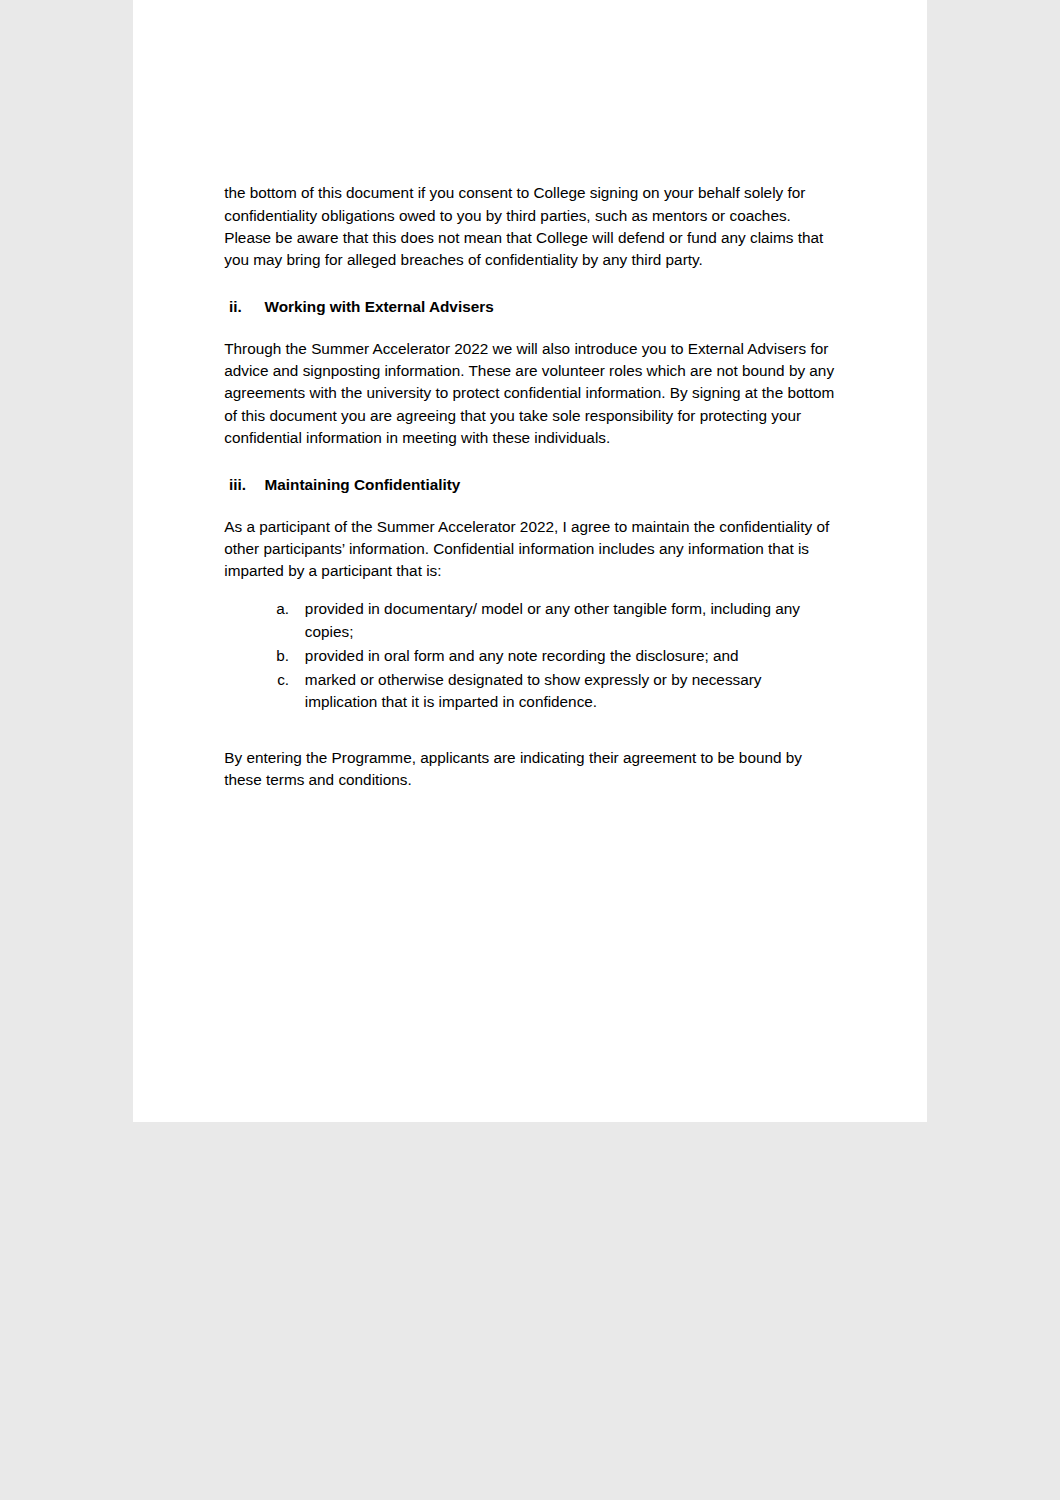the bottom of this document if you consent to College signing on your behalf solely for confidentiality obligations owed to you by third parties, such as mentors or coaches.
Please be aware that this does not mean that College will defend or fund any claims that you may bring for alleged breaches of confidentiality by any third party.
ii. Working with External Advisers
Through the Summer Accelerator 2022 we will also introduce you to External Advisers for advice and signposting information. These are volunteer roles which are not bound by any agreements with the university to protect confidential information. By signing at the bottom of this document you are agreeing that you take sole responsibility for protecting your confidential information in meeting with these individuals.
iii. Maintaining Confidentiality
As a participant of the Summer Accelerator 2022, I agree to maintain the confidentiality of other participants’ information. Confidential information includes any information that is imparted by a participant that is:
provided in documentary/ model or any other tangible form, including any copies;
provided in oral form and any note recording the disclosure; and
marked or otherwise designated to show expressly or by necessary implication that it is imparted in confidence.
By entering the Programme, applicants are indicating their agreement to be bound by these terms and conditions.